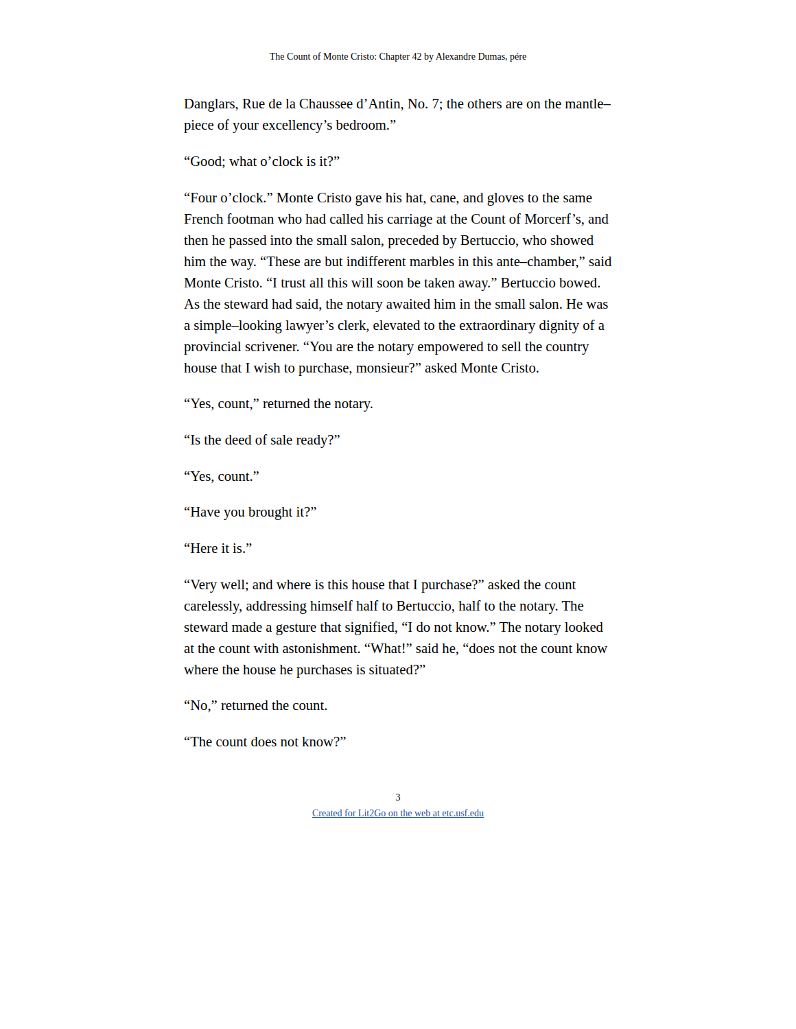The Count of Monte Cristo: Chapter 42 by Alexandre Dumas, pére
Danglars, Rue de la Chaussee d’Antin, No. 7; the others are on the mantle–piece of your excellency’s bedroom.”
“Good; what o’clock is it?”
“Four o’clock.” Monte Cristo gave his hat, cane, and gloves to the same French footman who had called his carriage at the Count of Morcerf’s, and then he passed into the small salon, preceded by Bertuccio, who showed him the way. “These are but indifferent marbles in this ante–chamber,” said Monte Cristo. “I trust all this will soon be taken away.” Bertuccio bowed. As the steward had said, the notary awaited him in the small salon. He was a simple–looking lawyer’s clerk, elevated to the extraordinary dignity of a provincial scrivener. “You are the notary empowered to sell the country house that I wish to purchase, monsieur?” asked Monte Cristo.
“Yes, count,” returned the notary.
“Is the deed of sale ready?”
“Yes, count.”
“Have you brought it?”
“Here it is.”
“Very well; and where is this house that I purchase?” asked the count carelessly, addressing himself half to Bertuccio, half to the notary. The steward made a gesture that signified, “I do not know.” The notary looked at the count with astonishment. “What!” said he, “does not the count know where the house he purchases is situated?”
“No,” returned the count.
“The count does not know?”
3
Created for Lit2Go on the web at etc.usf.edu